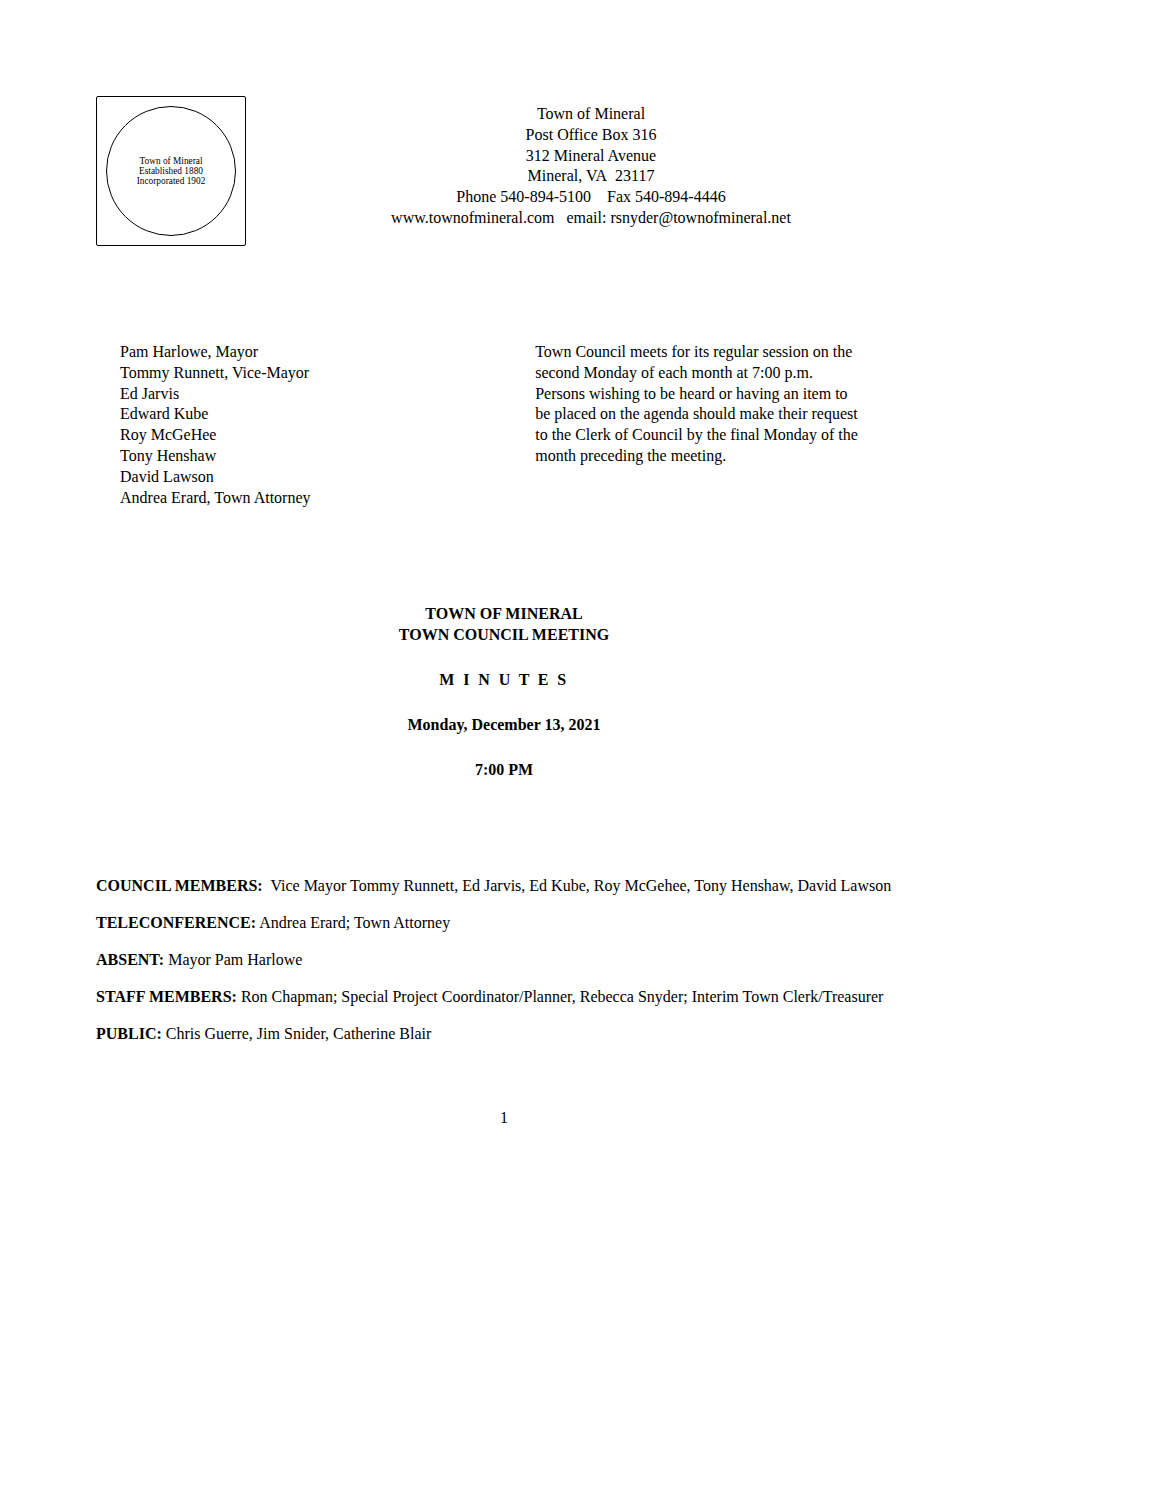Town of Mineral
Established 1880
Incorporated 1902
Town of Mineral
Post Office Box 316
312 Mineral Avenue
Mineral, VA 23117
Phone 540-894-5100 Fax 540-894-4446
www.townofmineral.com email: rsnyder@townofmineral.net
Pam Harlowe, Mayor
Tommy Runnett, Vice-Mayor
Ed Jarvis
Edward Kube
Roy McGeHee
Tony Henshaw
David Lawson
Andrea Erard, Town Attorney
Town Council meets for its regular session on the second Monday of each month at 7:00 p.m. Persons wishing to be heard or having an item to be placed on the agenda should make their request to the Clerk of Council by the final Monday of the month preceding the meeting.
TOWN OF MINERAL
TOWN COUNCIL MEETING
M I N U T E S
Monday, December 13, 2021
7:00 PM
COUNCIL MEMBERS: Vice Mayor Tommy Runnett, Ed Jarvis, Ed Kube, Roy McGehee, Tony Henshaw, David Lawson
TELECONFERENCE: Andrea Erard; Town Attorney
ABSENT: Mayor Pam Harlowe
STAFF MEMBERS: Ron Chapman; Special Project Coordinator/Planner, Rebecca Snyder; Interim Town Clerk/Treasurer
PUBLIC: Chris Guerre, Jim Snider, Catherine Blair
1